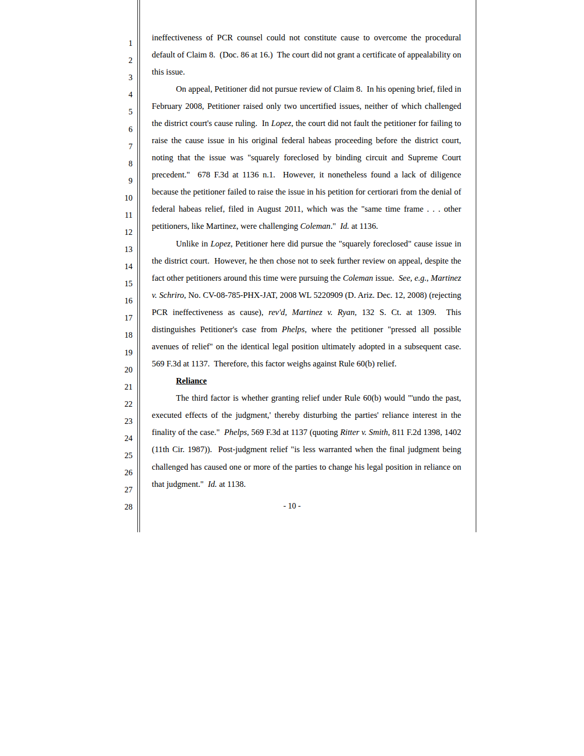1
2
3
4
5
6
7
8
9
10
11
12
13
14
15
16
17
18
19
20
21
22
23
24
25
26
27
28
ineffectiveness of PCR counsel could not constitute cause to overcome the procedural default of Claim 8. (Doc. 86 at 16.) The court did not grant a certificate of appealability on this issue.
On appeal, Petitioner did not pursue review of Claim 8. In his opening brief, filed in February 2008, Petitioner raised only two uncertified issues, neither of which challenged the district court's cause ruling. In Lopez, the court did not fault the petitioner for failing to raise the cause issue in his original federal habeas proceeding before the district court, noting that the issue was "squarely foreclosed by binding circuit and Supreme Court precedent." 678 F.3d at 1136 n.1. However, it nonetheless found a lack of diligence because the petitioner failed to raise the issue in his petition for certiorari from the denial of federal habeas relief, filed in August 2011, which was the "same time frame . . . other petitioners, like Martinez, were challenging Coleman." Id. at 1136.
Unlike in Lopez, Petitioner here did pursue the "squarely foreclosed" cause issue in the district court. However, he then chose not to seek further review on appeal, despite the fact other petitioners around this time were pursuing the Coleman issue. See, e.g., Martinez v. Schriro, No. CV-08-785-PHX-JAT, 2008 WL 5220909 (D. Ariz. Dec. 12, 2008) (rejecting PCR ineffectiveness as cause), rev'd, Martinez v. Ryan, 132 S. Ct. at 1309. This distinguishes Petitioner's case from Phelps, where the petitioner "pressed all possible avenues of relief" on the identical legal position ultimately adopted in a subsequent case. 569 F.3d at 1137. Therefore, this factor weighs against Rule 60(b) relief.
Reliance
The third factor is whether granting relief under Rule 60(b) would "'undo the past, executed effects of the judgment,' thereby disturbing the parties' reliance interest in the finality of the case." Phelps, 569 F.3d at 1137 (quoting Ritter v. Smith, 811 F.2d 1398, 1402 (11th Cir. 1987)). Post-judgment relief "is less warranted when the final judgment being challenged has caused one or more of the parties to change his legal position in reliance on that judgment." Id. at 1138.
- 10 -